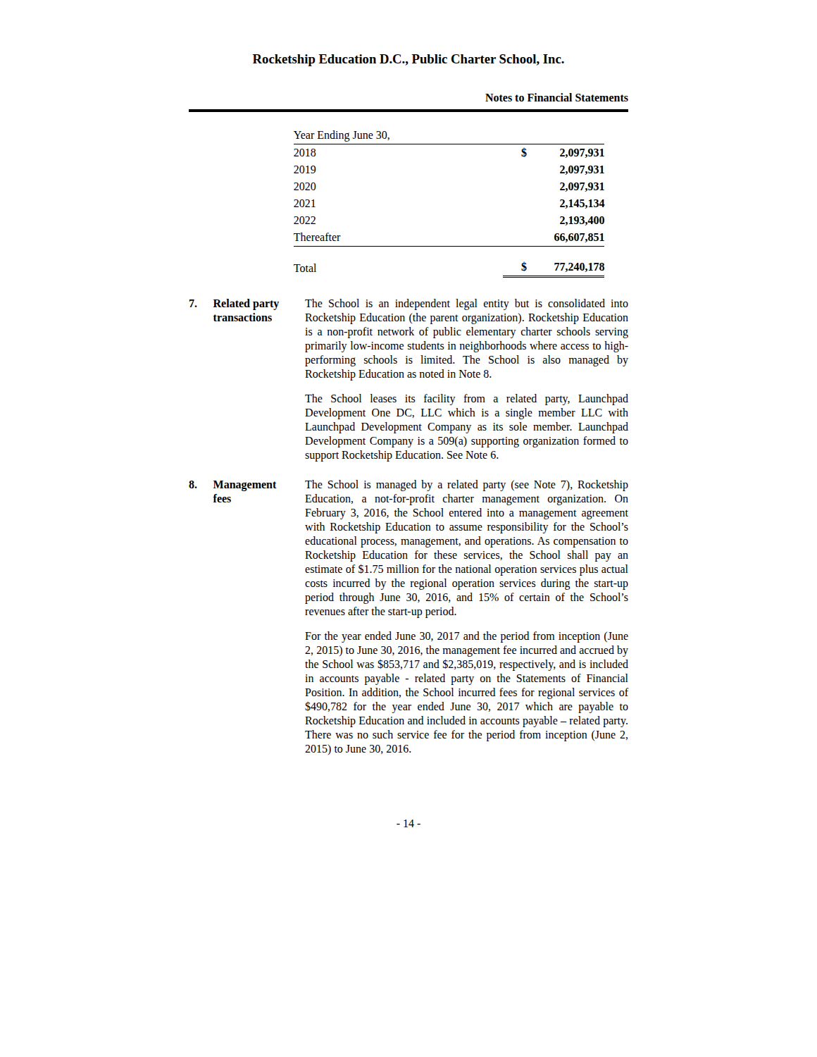Rocketship Education D.C., Public Charter School, Inc.
Notes to Financial Statements
| Year Ending June 30, | | |
| 2018 | $ | 2,097,931 |
| 2019 | | 2,097,931 |
| 2020 | | 2,097,931 |
| 2021 | | 2,145,134 |
| 2022 | | 2,193,400 |
| Thereafter | | 66,607,851 |
| Total | $ | 77,240,178 |
7.
Related party transactions
The School is an independent legal entity but is consolidated into Rocketship Education (the parent organization). Rocketship Education is a non-profit network of public elementary charter schools serving primarily low-income students in neighborhoods where access to high-performing schools is limited. The School is also managed by Rocketship Education as noted in Note 8.
The School leases its facility from a related party, Launchpad Development One DC, LLC which is a single member LLC with Launchpad Development Company as its sole member. Launchpad Development Company is a 509(a) supporting organization formed to support Rocketship Education. See Note 6.
8.
Management fees
The School is managed by a related party (see Note 7), Rocketship Education, a not-for-profit charter management organization. On February 3, 2016, the School entered into a management agreement with Rocketship Education to assume responsibility for the School’s educational process, management, and operations. As compensation to Rocketship Education for these services, the School shall pay an estimate of $1.75 million for the national operation services plus actual costs incurred by the regional operation services during the start-up period through June 30, 2016, and 15% of certain of the School’s revenues after the start-up period.
For the year ended June 30, 2017 and the period from inception (June 2, 2015) to June 30, 2016, the management fee incurred and accrued by the School was $853,717 and $2,385,019, respectively, and is included in accounts payable - related party on the Statements of Financial Position. In addition, the School incurred fees for regional services of $490,782 for the year ended June 30, 2017 which are payable to Rocketship Education and included in accounts payable – related party. There was no such service fee for the period from inception (June 2, 2015) to June 30, 2016.
- 14 -